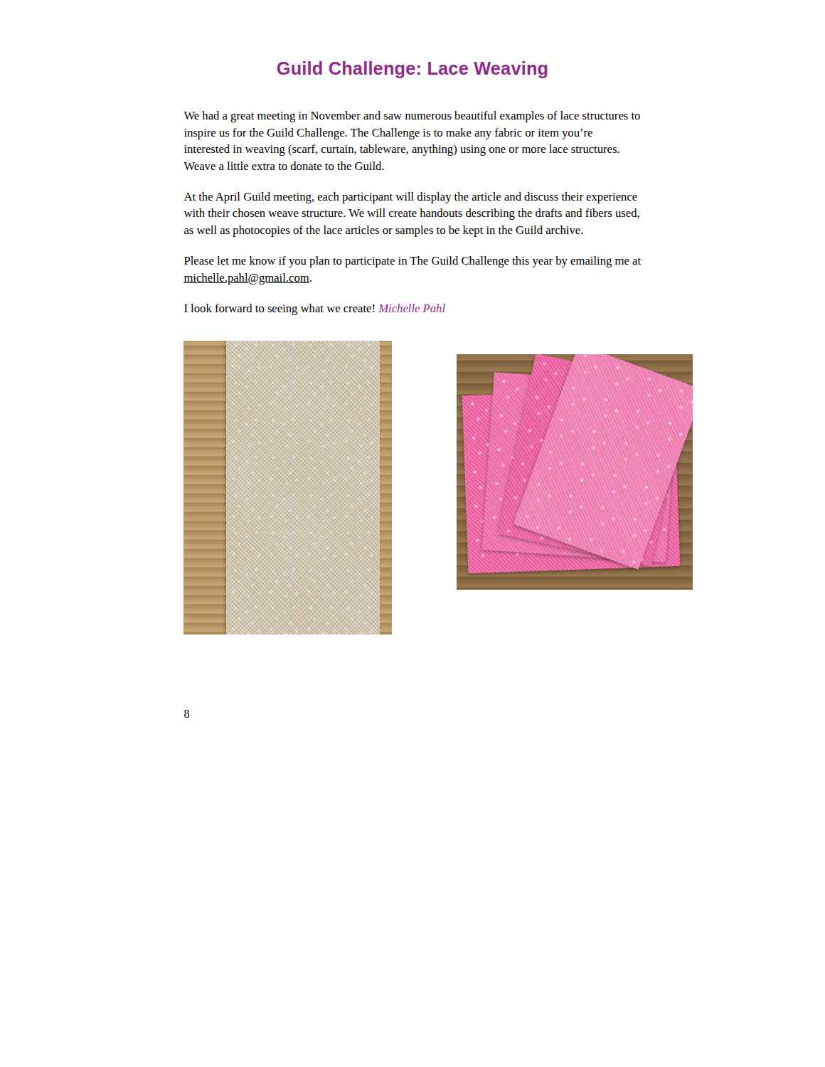Guild Challenge: Lace Weaving
We had a great meeting in November and saw numerous beautiful examples of lace structures to inspire us for the Guild Challenge. The Challenge is to make any fabric or item you’re interested in weaving (scarf, curtain, tableware, anything) using one or more lace structures. Weave a little extra to donate to the Guild.
At the April Guild meeting, each participant will display the article and discuss their experience with their chosen weave structure. We will create handouts describing the drafts and fibers used, as well as photocopies of the lace articles or samples to be kept in the Guild archive.
Please let me know if you plan to participate in The Guild Challenge this year by emailing me at michelle.pahl@gmail.com.
I look forward to seeing what we create! Michelle Pahl
8